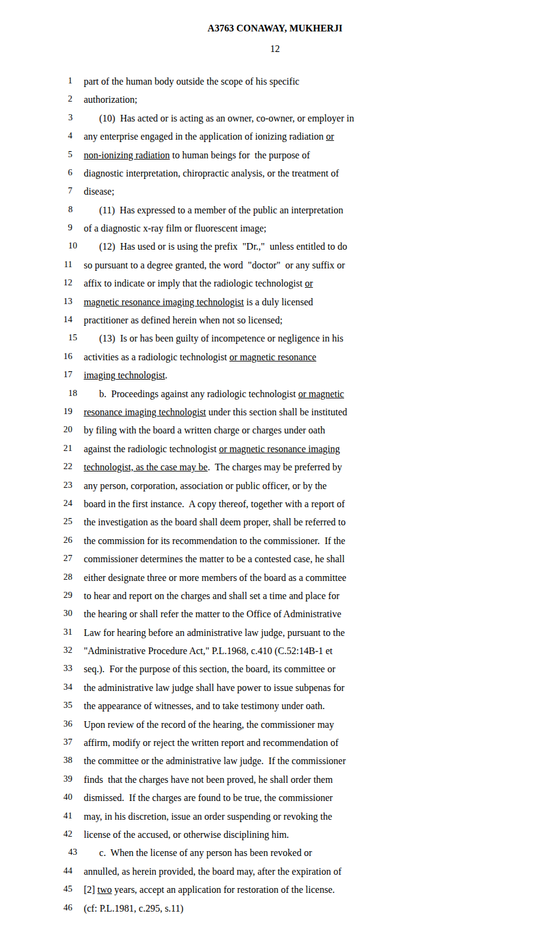A3763 CONAWAY, MUKHERJI
12
part of the human body outside the scope of his specific
authorization;
(10) Has acted or is acting as an owner, co-owner, or employer in
any enterprise engaged in the application of ionizing radiation or
non-ionizing radiation to human beings for the purpose of
diagnostic interpretation, chiropractic analysis, or the treatment of
disease;
(11) Has expressed to a member of the public an interpretation
of a diagnostic x-ray film or fluorescent image;
(12) Has used or is using the prefix "Dr.," unless entitled to do
so pursuant to a degree granted, the word "doctor" or any suffix or
affix to indicate or imply that the radiologic technologist or
magnetic resonance imaging technologist is a duly licensed
practitioner as defined herein when not so licensed;
(13) Is or has been guilty of incompetence or negligence in his
activities as a radiologic technologist or magnetic resonance
imaging technologist.
b. Proceedings against any radiologic technologist or magnetic
resonance imaging technologist under this section shall be instituted
by filing with the board a written charge or charges under oath
against the radiologic technologist or magnetic resonance imaging
technologist, as the case may be. The charges may be preferred by
any person, corporation, association or public officer, or by the
board in the first instance. A copy thereof, together with a report of
the investigation as the board shall deem proper, shall be referred to
the commission for its recommendation to the commissioner. If the
commissioner determines the matter to be a contested case, he shall
either designate three or more members of the board as a committee
to hear and report on the charges and shall set a time and place for
the hearing or shall refer the matter to the Office of Administrative
Law for hearing before an administrative law judge, pursuant to the
"Administrative Procedure Act," P.L.1968, c.410 (C.52:14B-1 et
seq.). For the purpose of this section, the board, its committee or
the administrative law judge shall have power to issue subpenas for
the appearance of witnesses, and to take testimony under oath.
Upon review of the record of the hearing, the commissioner may
affirm, modify or reject the written report and recommendation of
the committee or the administrative law judge. If the commissioner
finds that the charges have not been proved, he shall order them
dismissed. If the charges are found to be true, the commissioner
may, in his discretion, issue an order suspending or revoking the
license of the accused, or otherwise disciplining him.
c. When the license of any person has been revoked or
annulled, as herein provided, the board may, after the expiration of
[2] two years, accept an application for restoration of the license.
(cf: P.L.1981, c.295, s.11)